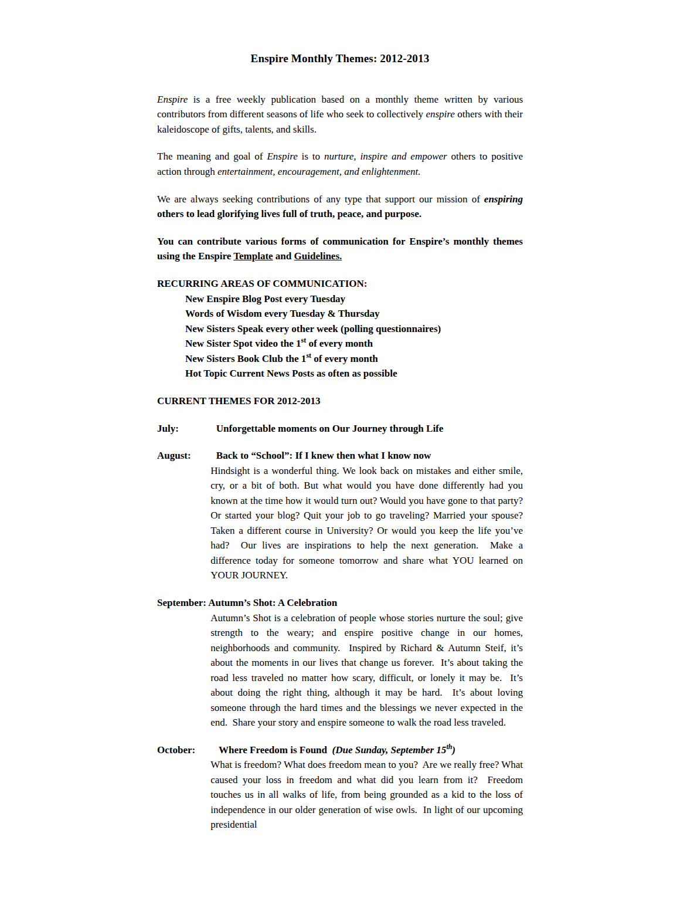Enspire Monthly Themes: 2012-2013
Enspire is a free weekly publication based on a monthly theme written by various contributors from different seasons of life who seek to collectively enspire others with their kaleidoscope of gifts, talents, and skills.
The meaning and goal of Enspire is to nurture, inspire and empower others to positive action through entertainment, encouragement, and enlightenment.
We are always seeking contributions of any type that support our mission of enspiring others to lead glorifying lives full of truth, peace, and purpose.
You can contribute various forms of communication for Enspire’s monthly themes using the Enspire Template and Guidelines.
RECURRING AREAS OF COMMUNICATION:
New Enspire Blog Post every Tuesday
Words of Wisdom every Tuesday & Thursday
New Sisters Speak every other week (polling questionnaires)
New Sister Spot video the 1st of every month
New Sisters Book Club the 1st of every month
Hot Topic Current News Posts as often as possible
CURRENT THEMES FOR 2012-2013
July: Unforgettable moments on Our Journey through Life
August: Back to “School”: If I knew then what I know now
Hindsight is a wonderful thing. We look back on mistakes and either smile, cry, or a bit of both. But what would you have done differently had you known at the time how it would turn out? Would you have gone to that party? Or started your blog? Quit your job to go traveling? Married your spouse? Taken a different course in University? Or would you keep the life you’ve had? Our lives are inspirations to help the next generation. Make a difference today for someone tomorrow and share what YOU learned on YOUR JOURNEY.
September: Autumn’s Shot: A Celebration
Autumn’s Shot is a celebration of people whose stories nurture the soul; give strength to the weary; and enspire positive change in our homes, neighborhoods and community. Inspired by Richard & Autumn Steif, it’s about the moments in our lives that change us forever. It’s about taking the road less traveled no matter how scary, difficult, or lonely it may be. It’s about doing the right thing, although it may be hard. It’s about loving someone through the hard times and the blessings we never expected in the end. Share your story and enspire someone to walk the road less traveled.
October: Where Freedom is Found (Due Sunday, September 15th)
What is freedom? What does freedom mean to you? Are we really free? What caused your loss in freedom and what did you learn from it? Freedom touches us in all walks of life, from being grounded as a kid to the loss of independence in our older generation of wise owls. In light of our upcoming presidential